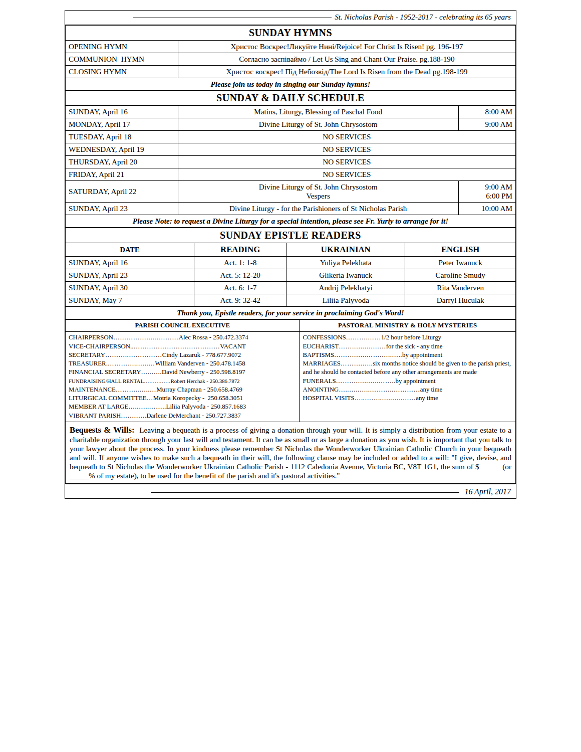St. Nicholas Parish - 1952-2017 - celebrating its 65 years
| SUNDAY HYMNS |
| OPENING HYMN | Христос Воскрес!Ликуйте Нині/Rejoice! For Christ Is Risen! pg. 196-197 |
| COMMUNION HYMN | Согласно заспіваймо / Let Us Sing and Chant Our Praise. pg.188-190 |
| CLOSING HYMN | Христос воскрес! Під Небозвід/The Lord Is Risen from the Dead pg.198-199 |
| Please join us today in singing our Sunday hymns! |
| SUNDAY & DAILY SCHEDULE |
| SUNDAY, April 16 | Matins, Liturgy, Blessing of Paschal Food | 8:00 AM |
| MONDAY, April 17 | Divine Liturgy of St. John Chrysostom | 9:00 AM |
| TUESDAY, April 18 | NO SERVICES |
| WEDNESDAY, April 19 | NO SERVICES |
| THURSDAY, April 20 | NO SERVICES |
| FRIDAY, April 21 | NO SERVICES |
| SATURDAY, April 22 | Divine Liturgy of St. John Chrysostom Vespers | 9:00 AM 6:00 PM |
| SUNDAY, April 23 | Divine Liturgy - for the Parishioners of St Nicholas Parish | 10:00 AM |
| Please Note: to request a Divine Liturgy for a special intention, please see Fr. Yuriy to arrange for it! |
| SUNDAY EPISTLE READERS |
| DATE | READING | UKRAINIAN | ENGLISH |
| SUNDAY, April 16 | Act. 1: 1-8 | Yuliya Pelekhata | Peter Iwanuck |
| SUNDAY, April 23 | Act. 5: 12-20 | Glikeria Iwanuck | Caroline Smudy |
| SUNDAY, April 30 | Act. 6: 1-7 | Andrij Pelekhatyi | Rita Vanderven |
| SUNDAY, May 7 | Act. 9: 32-42 | Liliia Palyvoda | Darryl Huculak |
| Thank you, Epistle readers, for your service in proclaiming God's Word! |
| PARISH COUNCIL EXECUTIVE | PASTORAL MINISTRY & HOLY MYSTERIES |
| CHAIRPERSON …………….…..……… Alec Rossa - 250.472.3374 VICE-CHAIRPERSON.. ………………………………… VACANT SECRETARY ………..…………… Cindy Lazaruk - 778.677.9072 TREASURER. …………..…..… William Vanderven - 250.478.1458 FINANCIAL SECRETARY …..….. David Newberry - 250.598.8197 FUNDRAISING/HALL RENTAL …..…..….. Robert Herchak - 250.386.7872 MAINTENANCE ………..…..… Murray Chapman - 250.658.4769 LITURGICAL COMMITTEE … Motria Koropecky - 250.658.3051 MEMBER AT LARGE …..…..…….. Liliia Palyvoda - 250.857.1683 VIBRANT PARISH …….….. Darlene DeMerchant - 250.727.3837 | CONFESSIONS ……….…… 1/2 hour before Liturgy EUCHARIST …….…..….…… for the sick - any time BAPTISMS ……….…..…….…..….. by appointment MARRIAGES ……….….. six months notice should be given to the parish priest, and he should be contacted before any other arrangements are made FUNERALS ……….…..…..…….. by appointment ANOINTING …..…..…..………..………… any time HOSPITAL VISITS …..……..…..…..…… any time |
Bequests & Wills: Leaving a bequeath is a process of giving a donation through your will. It is simply a distribution from your estate to a charitable organization through your last will and testament. It can be as small or as large a donation as you wish. It is important that you talk to your lawyer about the process. In your kindness please remember St Nicholas the Wonderworker Ukrainian Catholic Church in your bequeath and will. If anyone wishes to make such a bequeath in their will, the following clause may be included or added to a will: "I give, devise, and bequeath to St Nicholas the Wonderworker Ukrainian Catholic Parish - 1112 Caledonia Avenue, Victoria BC, V8T 1G1, the sum of $ _____ (or _____% of my estate), to be used for the benefit of the parish and it's pastoral activities."
16 April, 2017